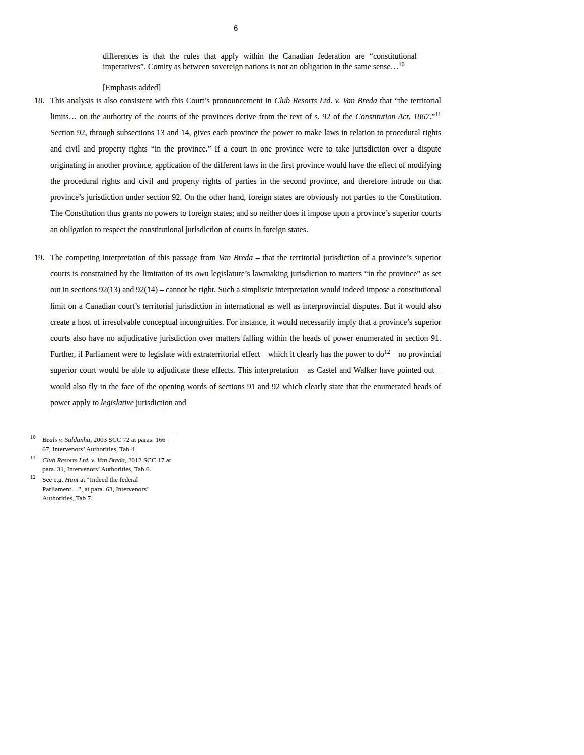6
differences is that the rules that apply within the Canadian federation are “constitutional imperatives”. Comity as between sovereign nations is not an obligation in the same sense…10
[Emphasis added]
This analysis is also consistent with this Court’s pronouncement in Club Resorts Ltd. v. Van Breda that “the territorial limits… on the authority of the courts of the provinces derive from the text of s. 92 of the Constitution Act, 1867.”11 Section 92, through subsections 13 and 14, gives each province the power to make laws in relation to procedural rights and civil and property rights “in the province.” If a court in one province were to take jurisdiction over a dispute originating in another province, application of the different laws in the first province would have the effect of modifying the procedural rights and civil and property rights of parties in the second province, and therefore intrude on that province’s jurisdiction under section 92. On the other hand, foreign states are obviously not parties to the Constitution. The Constitution thus grants no powers to foreign states; and so neither does it impose upon a province’s superior courts an obligation to respect the constitutional jurisdiction of courts in foreign states.
The competing interpretation of this passage from Van Breda – that the territorial jurisdiction of a province’s superior courts is constrained by the limitation of its own legislature’s lawmaking jurisdiction to matters “in the province” as set out in sections 92(13) and 92(14) – cannot be right. Such a simplistic interpretation would indeed impose a constitutional limit on a Canadian court’s territorial jurisdiction in international as well as interprovincial disputes. But it would also create a host of irresolvable conceptual incongruities. For instance, it would necessarily imply that a province’s superior courts also have no adjudicative jurisdiction over matters falling within the heads of power enumerated in section 91. Further, if Parliament were to legislate with extraterritorial effect – which it clearly has the power to do12 – no provincial superior court would be able to adjudicate these effects. This interpretation – as Castel and Walker have pointed out – would also fly in the face of the opening words of sections 91 and 92 which clearly state that the enumerated heads of power apply to legislative jurisdiction and
Beals v. Saldanha, 2003 SCC 72 at paras. 166-67, Intervenors’ Authorities, Tab 4.
Club Resorts Ltd. v. Van Breda, 2012 SCC 17 at para. 31, Intervenors’ Authorities, Tab 6.
See e.g. Hunt at “Indeed the federal Parliament…”, at para. 63, Intervenors’ Authorities, Tab 7.